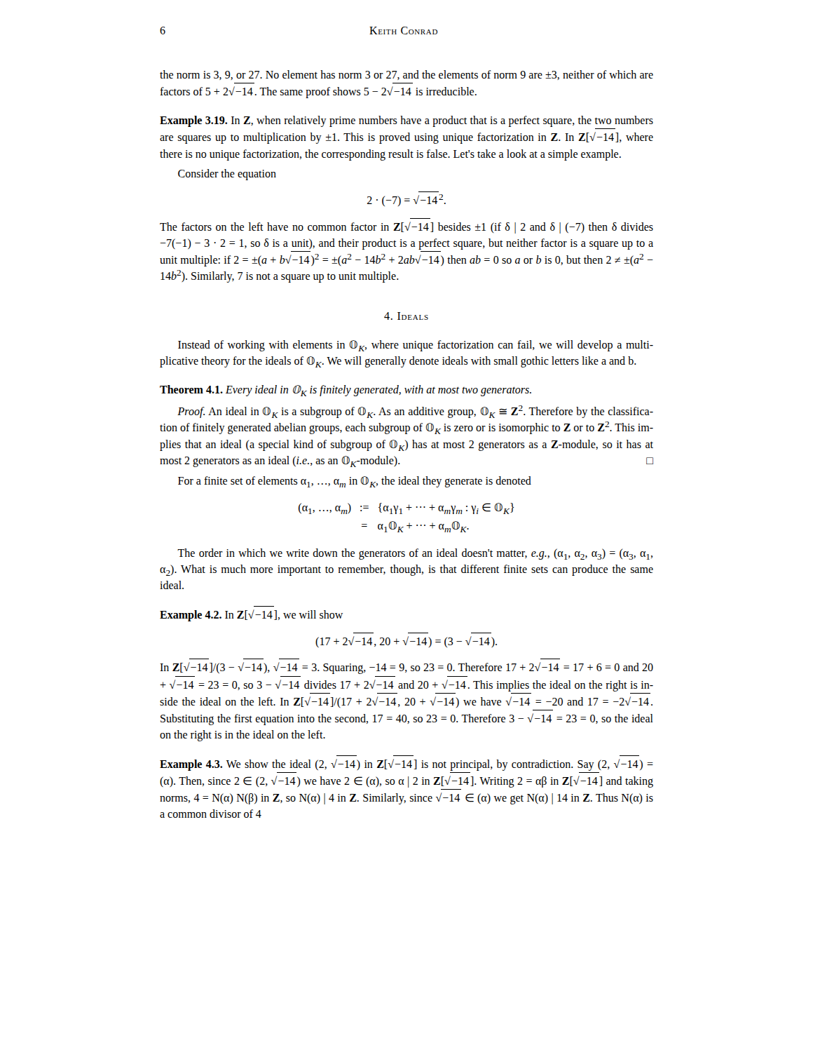6 Keith Conrad
the norm is 3, 9, or 27. No element has norm 3 or 27, and the elements of norm 9 are ±3, neither of which are factors of 5 + 2√−14. The same proof shows 5 − 2√−14 is irreducible.
Example 3.19. In Z, when relatively prime numbers have a product that is a perfect square, the two numbers are squares up to multiplication by ±1. This is proved using unique factorization in Z. In Z[√−14], where there is no unique factorization, the corresponding result is false. Let's take a look at a simple example.
Consider the equation
2 · (−7) = √−142.
The factors on the left have no common factor in Z[√−14] besides ±1 (if δ | 2 and δ | (−7) then δ divides −7(−1) − 3 · 2 = 1, so δ is a unit), and their product is a perfect square, but neither factor is a square up to a unit multiple: if 2 = ±(a + b√−14)2 = ±(a2 − 14b2 + 2ab√−14) then ab = 0 so a or b is 0, but then 2 ≠ ±(a2 − 14b2). Similarly, 7 is not a square up to unit multiple.
4. Ideals
Instead of working with elements in 𝕆K, where unique factorization can fail, we will develop a multiplicative theory for the ideals of 𝕆K. We will generally denote ideals with small gothic letters like a and b.
Theorem 4.1. Every ideal in 𝕆K is finitely generated, with at most two generators.
Proof. An ideal in 𝕆K is a subgroup of 𝕆K. As an additive group, 𝕆K ≅ Z2. Therefore by the classification of finitely generated abelian groups, each subgroup of 𝕆K is zero or is isomorphic to Z or to Z2. This implies that an ideal (a special kind of subgroup of 𝕆K) has at most 2 generators as a Z-module, so it has at most 2 generators as an ideal (i.e., as an 𝕆K-module). □
For a finite set of elements α1, …, αm in 𝕆K, the ideal they generate is denoted
| (α 1 , …, α m ) | := | {α 1 γ 1 + ··· + α m γ m : γ i ∈ 𝕆 K } |
| | = | α 1 𝕆 K + ··· + α m 𝕆 K . |
The order in which we write down the generators of an ideal doesn't matter, e.g., (α1, α2, α3) = (α3, α1, α2). What is much more important to remember, though, is that different finite sets can produce the same ideal.
Example 4.2. In Z[√−14], we will show
(17 + 2√−14, 20 + √−14) = (3 − √−14).
In Z[√−14]/(3 − √−14), √−14 = 3. Squaring, −14 = 9, so 23 = 0. Therefore 17 + 2√−14 = 17 + 6 = 0 and 20 + √−14 = 23 = 0, so 3 − √−14 divides 17 + 2√−14 and 20 + √−14. This implies the ideal on the right is inside the ideal on the left. In Z[√−14]/(17 + 2√−14, 20 + √−14) we have √−14 = −20 and 17 = −2√−14. Substituting the first equation into the second, 17 = 40, so 23 = 0. Therefore 3 − √−14 = 23 = 0, so the ideal on the right is in the ideal on the left.
Example 4.3. We show the ideal (2, √−14) in Z[√−14] is not principal, by contradiction. Say (2, √−14) = (α). Then, since 2 ∈ (2, √−14) we have 2 ∈ (α), so α | 2 in Z[√−14]. Writing 2 = αβ in Z[√−14] and taking norms, 4 = N(α) N(β) in Z, so N(α) | 4 in Z. Similarly, since √−14 ∈ (α) we get N(α) | 14 in Z. Thus N(α) is a common divisor of 4